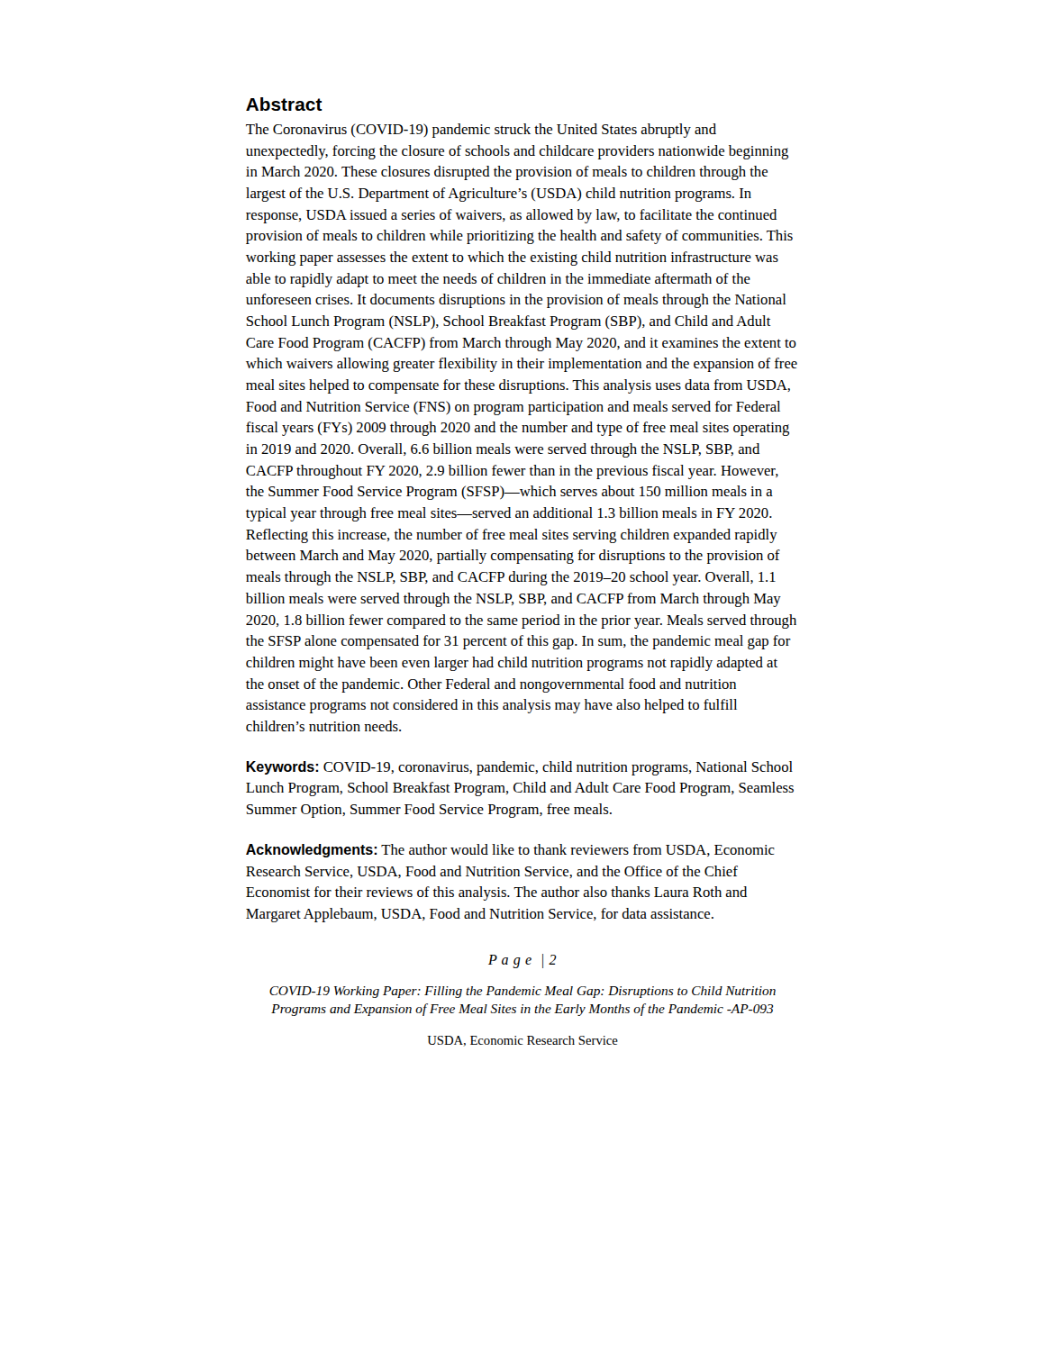Abstract
The Coronavirus (COVID-19) pandemic struck the United States abruptly and unexpectedly, forcing the closure of schools and childcare providers nationwide beginning in March 2020. These closures disrupted the provision of meals to children through the largest of the U.S. Department of Agriculture’s (USDA) child nutrition programs. In response, USDA issued a series of waivers, as allowed by law, to facilitate the continued provision of meals to children while prioritizing the health and safety of communities. This working paper assesses the extent to which the existing child nutrition infrastructure was able to rapidly adapt to meet the needs of children in the immediate aftermath of the unforeseen crises. It documents disruptions in the provision of meals through the National School Lunch Program (NSLP), School Breakfast Program (SBP), and Child and Adult Care Food Program (CACFP) from March through May 2020, and it examines the extent to which waivers allowing greater flexibility in their implementation and the expansion of free meal sites helped to compensate for these disruptions. This analysis uses data from USDA, Food and Nutrition Service (FNS) on program participation and meals served for Federal fiscal years (FYs) 2009 through 2020 and the number and type of free meal sites operating in 2019 and 2020. Overall, 6.6 billion meals were served through the NSLP, SBP, and CACFP throughout FY 2020, 2.9 billion fewer than in the previous fiscal year. However, the Summer Food Service Program (SFSP)—which serves about 150 million meals in a typical year through free meal sites—served an additional 1.3 billion meals in FY 2020. Reflecting this increase, the number of free meal sites serving children expanded rapidly between March and May 2020, partially compensating for disruptions to the provision of meals through the NSLP, SBP, and CACFP during the 2019–20 school year. Overall, 1.1 billion meals were served through the NSLP, SBP, and CACFP from March through May 2020, 1.8 billion fewer compared to the same period in the prior year. Meals served through the SFSP alone compensated for 31 percent of this gap. In sum, the pandemic meal gap for children might have been even larger had child nutrition programs not rapidly adapted at the onset of the pandemic. Other Federal and nongovernmental food and nutrition assistance programs not considered in this analysis may have also helped to fulfill children’s nutrition needs.
Keywords: COVID-19, coronavirus, pandemic, child nutrition programs, National School Lunch Program, School Breakfast Program, Child and Adult Care Food Program, Seamless Summer Option, Summer Food Service Program, free meals.
Acknowledgments: The author would like to thank reviewers from USDA, Economic Research Service, USDA, Food and Nutrition Service, and the Office of the Chief Economist for their reviews of this analysis. The author also thanks Laura Roth and Margaret Applebaum, USDA, Food and Nutrition Service, for data assistance.
P a g e | 2
COVID-19 Working Paper: Filling the Pandemic Meal Gap: Disruptions to Child Nutrition Programs and Expansion of Free Meal Sites in the Early Months of the Pandemic -AP-093
USDA, Economic Research Service